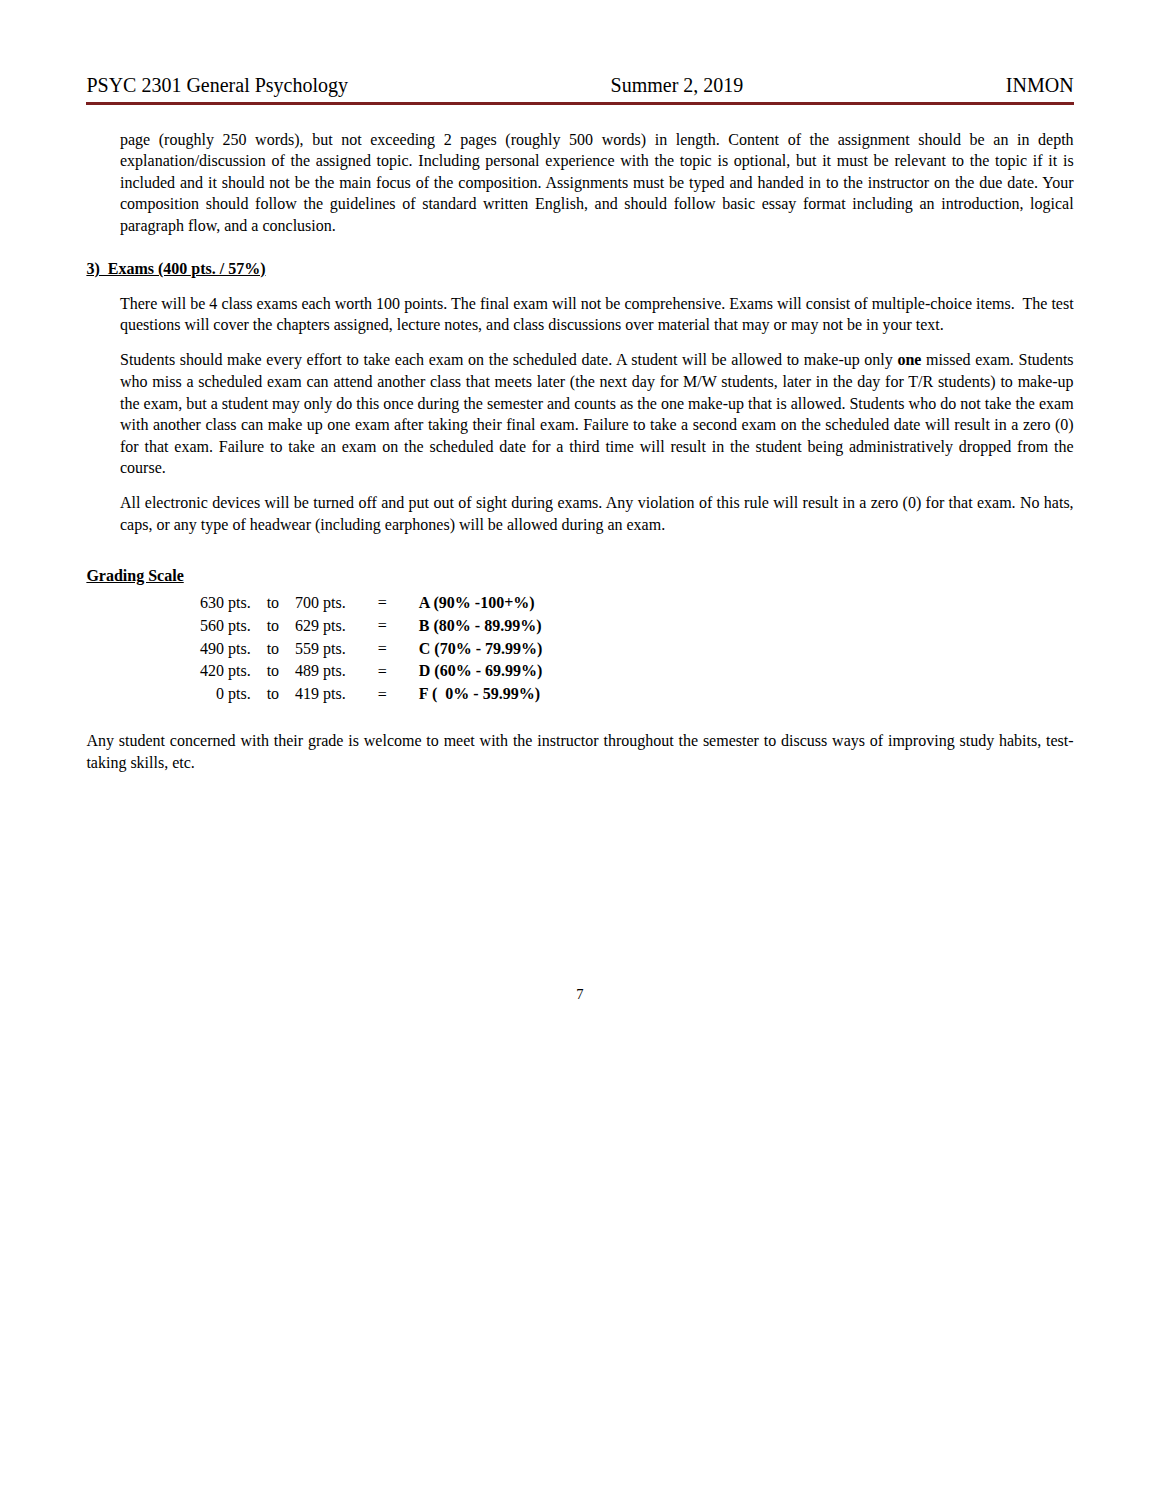PSYC 2301 General Psychology Summer 2, 2019 INMON
page (roughly 250 words), but not exceeding 2 pages (roughly 500 words) in length. Content of the assignment should be an in depth explanation/discussion of the assigned topic. Including personal experience with the topic is optional, but it must be relevant to the topic if it is included and it should not be the main focus of the composition. Assignments must be typed and handed in to the instructor on the due date. Your composition should follow the guidelines of standard written English, and should follow basic essay format including an introduction, logical paragraph flow, and a conclusion.
3) Exams (400 pts. / 57%)
There will be 4 class exams each worth 100 points. The final exam will not be comprehensive. Exams will consist of multiple-choice items. The test questions will cover the chapters assigned, lecture notes, and class discussions over material that may or may not be in your text.
Students should make every effort to take each exam on the scheduled date. A student will be allowed to make-up only one missed exam. Students who miss a scheduled exam can attend another class that meets later (the next day for M/W students, later in the day for T/R students) to make-up the exam, but a student may only do this once during the semester and counts as the one make-up that is allowed. Students who do not take the exam with another class can make up one exam after taking their final exam. Failure to take a second exam on the scheduled date will result in a zero (0) for that exam. Failure to take an exam on the scheduled date for a third time will result in the student being administratively dropped from the course.
All electronic devices will be turned off and put out of sight during exams. Any violation of this rule will result in a zero (0) for that exam. No hats, caps, or any type of headwear (including earphones) will be allowed during an exam.
Grading Scale
| 630 pts. | to | 700 pts. | = | A (90% -100+%) |
| 560 pts. | to | 629 pts. | = | B (80% - 89.99%) |
| 490 pts. | to | 559 pts. | = | C (70% - 79.99%) |
| 420 pts. | to | 489 pts. | = | D (60% - 69.99%) |
| 0 pts. | to | 419 pts. | = | F ( 0% - 59.99%) |
Any student concerned with their grade is welcome to meet with the instructor throughout the semester to discuss ways of improving study habits, test-taking skills, etc.
7